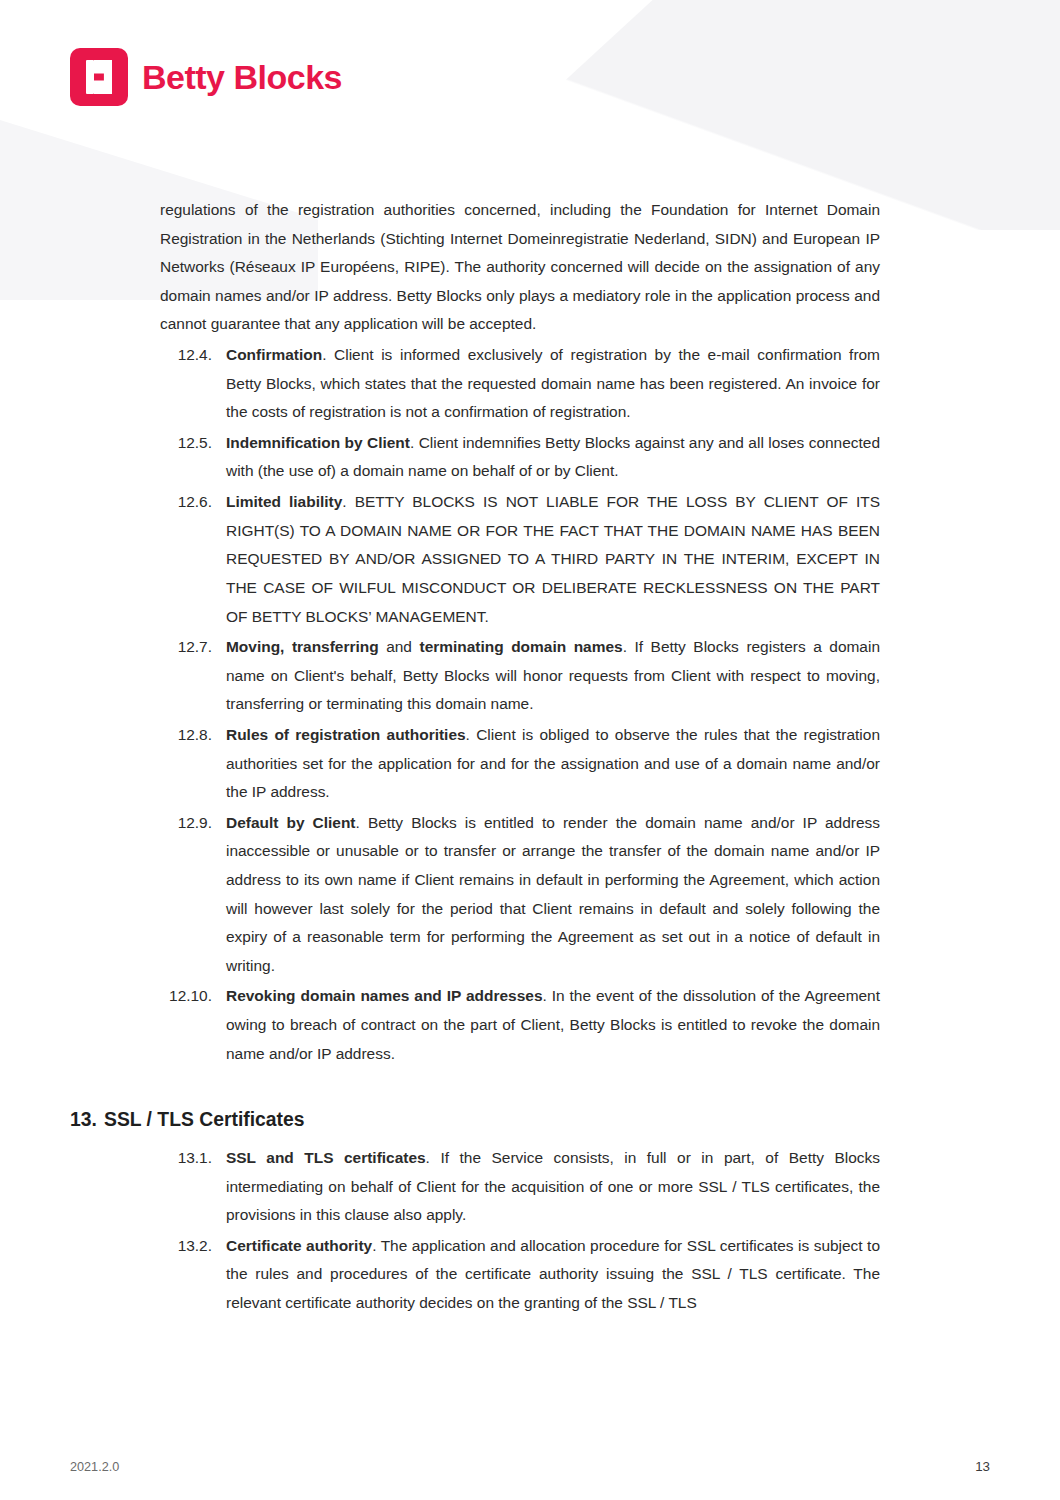Betty Blocks
regulations of the registration authorities concerned, including the Foundation for Internet Domain Registration in the Netherlands (Stichting Internet Domeinregistratie Nederland, SIDN) and European IP Networks (Réseaux IP Européens, RIPE). The authority concerned will decide on the assignation of any domain names and/or IP address. Betty Blocks only plays a mediatory role in the application process and cannot guarantee that any application will be accepted.
12.4. Confirmation. Client is informed exclusively of registration by the e-mail confirmation from Betty Blocks, which states that the requested domain name has been registered. An invoice for the costs of registration is not a confirmation of registration.
12.5. Indemnification by Client. Client indemnifies Betty Blocks against any and all loses connected with (the use of) a domain name on behalf of or by Client.
12.6. Limited liability. BETTY BLOCKS IS NOT LIABLE FOR THE LOSS BY CLIENT OF ITS RIGHT(S) TO A DOMAIN NAME OR FOR THE FACT THAT THE DOMAIN NAME HAS BEEN REQUESTED BY AND/OR ASSIGNED TO A THIRD PARTY IN THE INTERIM, EXCEPT IN THE CASE OF WILFUL MISCONDUCT OR DELIBERATE RECKLESSNESS ON THE PART OF BETTY BLOCKS’ MANAGEMENT.
12.7. Moving, transferring and terminating domain names. If Betty Blocks registers a domain name on Client's behalf, Betty Blocks will honor requests from Client with respect to moving, transferring or terminating this domain name.
12.8. Rules of registration authorities. Client is obliged to observe the rules that the registration authorities set for the application for and for the assignation and use of a domain name and/or the IP address.
12.9. Default by Client. Betty Blocks is entitled to render the domain name and/or IP address inaccessible or unusable or to transfer or arrange the transfer of the domain name and/or IP address to its own name if Client remains in default in performing the Agreement, which action will however last solely for the period that Client remains in default and solely following the expiry of a reasonable term for performing the Agreement as set out in a notice of default in writing.
12.10. Revoking domain names and IP addresses. In the event of the dissolution of the Agreement owing to breach of contract on the part of Client, Betty Blocks is entitled to revoke the domain name and/or IP address.
13. SSL / TLS Certificates
13.1. SSL and TLS certificates. If the Service consists, in full or in part, of Betty Blocks intermediating on behalf of Client for the acquisition of one or more SSL / TLS certificates, the provisions in this clause also apply.
13.2. Certificate authority. The application and allocation procedure for SSL certificates is subject to the rules and procedures of the certificate authority issuing the SSL / TLS certificate. The relevant certificate authority decides on the granting of the SSL / TLS
2021.2.0
13